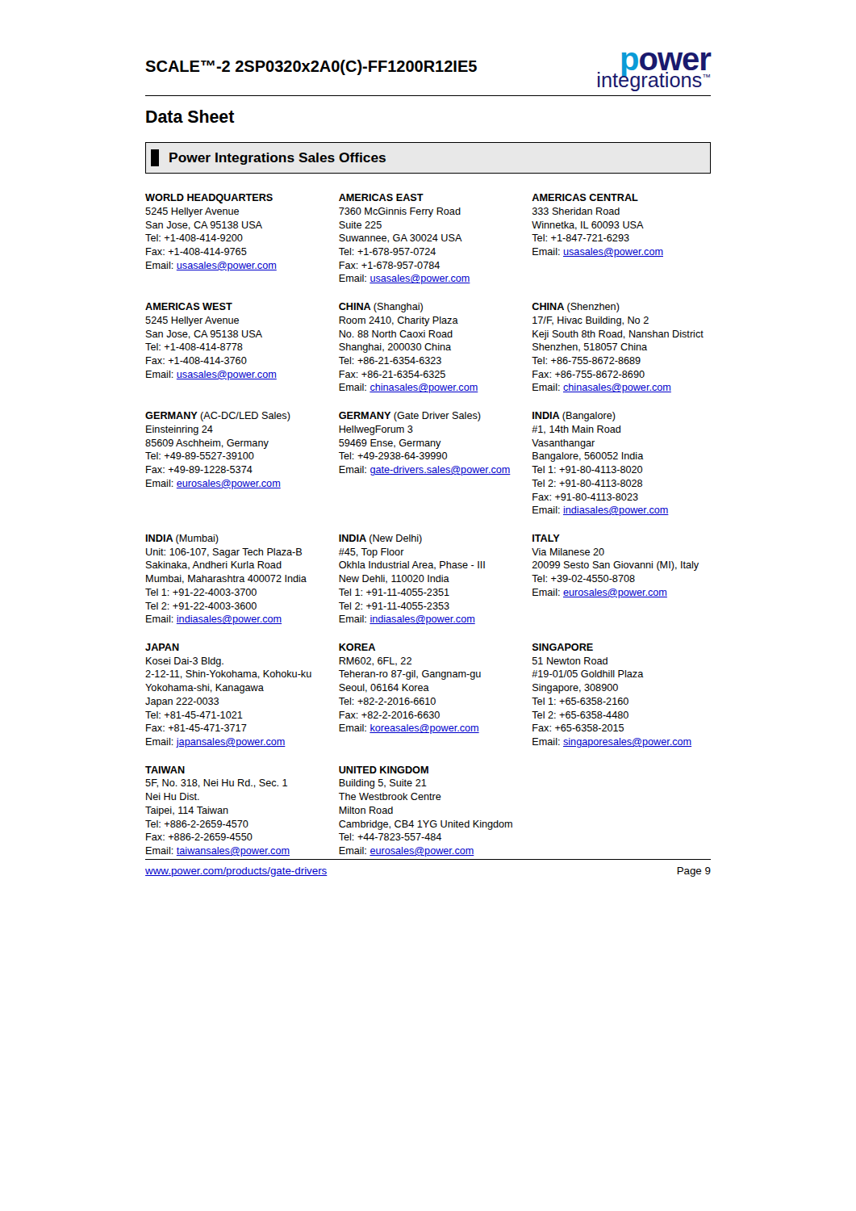SCALE™-2 2SP0320x2A0(C)-FF1200R12IE5
power
integrations™
Data Sheet
Power Integrations Sales Offices
WORLD HEADQUARTERS
5245 Hellyer Avenue
San Jose, CA 95138 USA
Tel: +1-408-414-9200
Fax: +1-408-414-9765
Email: usasales@power.com
AMERICAS EAST
7360 McGinnis Ferry Road
Suite 225
Suwannee, GA 30024 USA
Tel: +1-678-957-0724
Fax: +1-678-957-0784
Email: usasales@power.com
AMERICAS CENTRAL
333 Sheridan Road
Winnetka, IL 60093 USA
Tel: +1-847-721-6293
Email: usasales@power.com
AMERICAS WEST
5245 Hellyer Avenue
San Jose, CA 95138 USA
Tel: +1-408-414-8778
Fax: +1-408-414-3760
Email: usasales@power.com
CHINA (Shanghai)
Room 2410, Charity Plaza
No. 88 North Caoxi Road
Shanghai, 200030 China
Tel: +86-21-6354-6323
Fax: +86-21-6354-6325
Email: chinasales@power.com
CHINA (Shenzhen)
17/F, Hivac Building, No 2
Keji South 8th Road, Nanshan District
Shenzhen, 518057 China
Tel: +86-755-8672-8689
Fax: +86-755-8672-8690
Email: chinasales@power.com
GERMANY (AC-DC/LED Sales)
Einsteinring 24
85609 Aschheim, Germany
Tel: +49-89-5527-39100
Fax: +49-89-1228-5374
Email: eurosales@power.com
GERMANY (Gate Driver Sales)
HellwegForum 3
59469 Ense, Germany
Tel: +49-2938-64-39990
Email: gate-drivers.sales@power.com
INDIA (Bangalore)
#1, 14th Main Road
Vasanthangar
Bangalore, 560052 India
Tel 1: +91-80-4113-8020
Tel 2: +91-80-4113-8028
Fax: +91-80-4113-8023
Email: indiasales@power.com
INDIA (Mumbai)
Unit: 106-107, Sagar Tech Plaza-B
Sakinaka, Andheri Kurla Road
Mumbai, Maharashtra 400072 India
Tel 1: +91-22-4003-3700
Tel 2: +91-22-4003-3600
Email: indiasales@power.com
INDIA (New Delhi)
#45, Top Floor
Okhla Industrial Area, Phase - III
New Dehli, 110020 India
Tel 1: +91-11-4055-2351
Tel 2: +91-11-4055-2353
Email: indiasales@power.com
ITALY
Via Milanese 20
20099 Sesto San Giovanni (MI), Italy
Tel: +39-02-4550-8708
Email: eurosales@power.com
JAPAN
Kosei Dai-3 Bldg.
2-12-11, Shin-Yokohama, Kohoku-ku
Yokohama-shi, Kanagawa
Japan 222-0033
Tel: +81-45-471-1021
Fax: +81-45-471-3717
Email: japansales@power.com
KOREA
RM602, 6FL, 22
Teheran-ro 87-gil, Gangnam-gu
Seoul, 06164 Korea
Tel: +82-2-2016-6610
Fax: +82-2-2016-6630
Email: koreasales@power.com
SINGAPORE
51 Newton Road
#19-01/05 Goldhill Plaza
Singapore, 308900
Tel 1: +65-6358-2160
Tel 2: +65-6358-4480
Fax: +65-6358-2015
Email: singaporesales@power.com
TAIWAN
5F, No. 318, Nei Hu Rd., Sec. 1
Nei Hu Dist.
Taipei, 114 Taiwan
Tel: +886-2-2659-4570
Fax: +886-2-2659-4550
Email: taiwansales@power.com
UNITED KINGDOM
Building 5, Suite 21
The Westbrook Centre
Milton Road
Cambridge, CB4 1YG United Kingdom
Tel: +44-7823-557-484
Email: eurosales@power.com
www.power.com/products/gate-drivers
Page 9